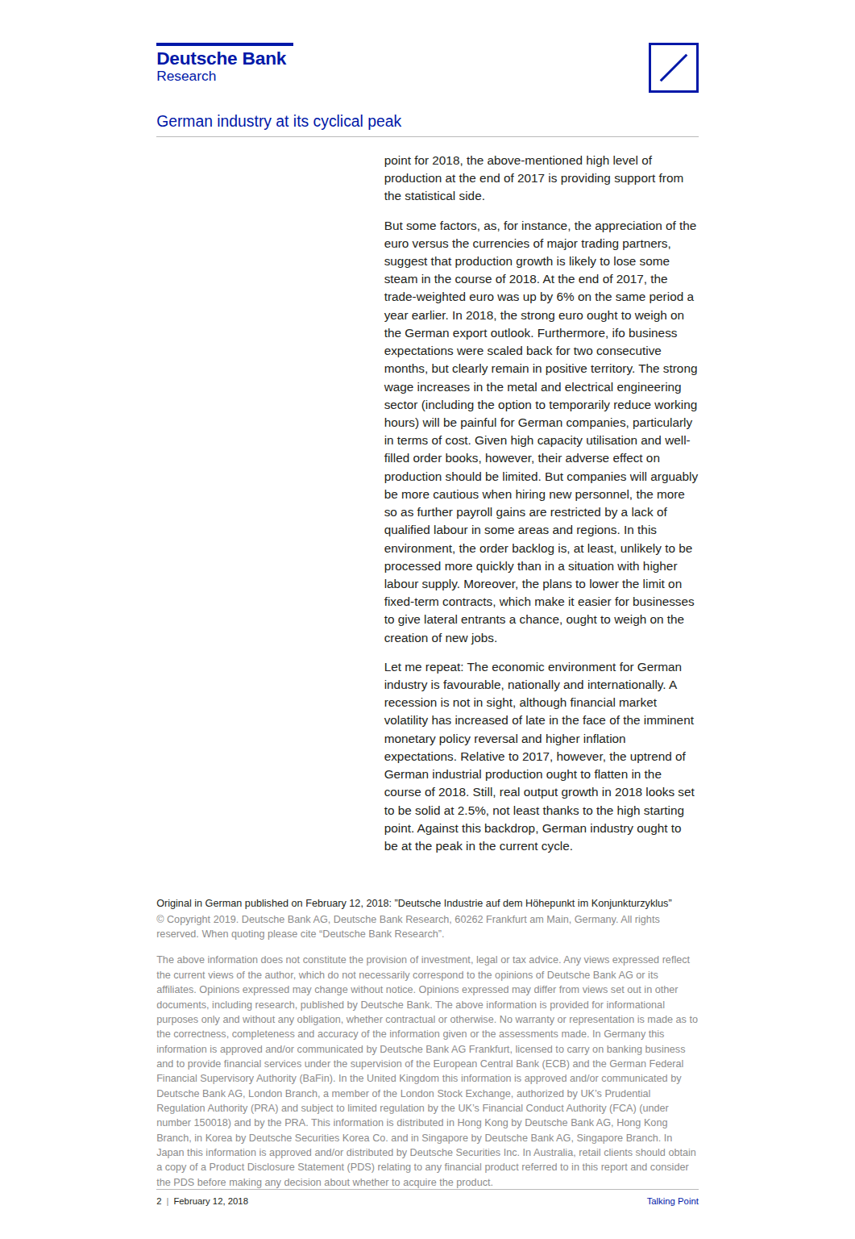Deutsche Bank
Research
German industry at its cyclical peak
point for 2018, the above-mentioned high level of production at the end of 2017 is providing support from the statistical side.
But some factors, as, for instance, the appreciation of the euro versus the currencies of major trading partners, suggest that production growth is likely to lose some steam in the course of 2018. At the end of 2017, the trade-weighted euro was up by 6% on the same period a year earlier. In 2018, the strong euro ought to weigh on the German export outlook. Furthermore, ifo business expectations were scaled back for two consecutive months, but clearly remain in positive territory. The strong wage increases in the metal and electrical engineering sector (including the option to temporarily reduce working hours) will be painful for German companies, particularly in terms of cost. Given high capacity utilisation and well-filled order books, however, their adverse effect on production should be limited. But companies will arguably be more cautious when hiring new personnel, the more so as further payroll gains are restricted by a lack of qualified labour in some areas and regions. In this environment, the order backlog is, at least, unlikely to be processed more quickly than in a situation with higher labour supply. Moreover, the plans to lower the limit on fixed-term contracts, which make it easier for businesses to give lateral entrants a chance, ought to weigh on the creation of new jobs.
Let me repeat: The economic environment for German industry is favourable, nationally and internationally. A recession is not in sight, although financial market volatility has increased of late in the face of the imminent monetary policy reversal and higher inflation expectations. Relative to 2017, however, the uptrend of German industrial production ought to flatten in the course of 2018. Still, real output growth in 2018 looks set to be solid at 2.5%, not least thanks to the high starting point. Against this backdrop, German industry ought to be at the peak in the current cycle.
Original in German published on February 12, 2018: ”Deutsche Industrie auf dem Höhepunkt im Konjunkturzyklus”
© Copyright 2019. Deutsche Bank AG, Deutsche Bank Research, 60262 Frankfurt am Main, Germany. All rights reserved. When quoting please cite “Deutsche Bank Research”.
The above information does not constitute the provision of investment, legal or tax advice. Any views expressed reflect the current views of the author, which do not necessarily correspond to the opinions of Deutsche Bank AG or its affiliates. Opinions expressed may change without notice. Opinions expressed may differ from views set out in other documents, including research, published by Deutsche Bank. The above information is provided for informational purposes only and without any obligation, whether contractual or otherwise. No warranty or representation is made as to the correctness, completeness and accuracy of the information given or the assessments made. In Germany this information is approved and/or communicated by Deutsche Bank AG Frankfurt, licensed to carry on banking business and to provide financial services under the supervision of the European Central Bank (ECB) and the German Federal Financial Supervisory Authority (BaFin). In the United Kingdom this information is approved and/or communicated by Deutsche Bank AG, London Branch, a member of the London Stock Exchange, authorized by UK’s Prudential Regulation Authority (PRA) and subject to limited regulation by the UK’s Financial Conduct Authority (FCA) (under number 150018) and by the PRA. This information is distributed in Hong Kong by Deutsche Bank AG, Hong Kong Branch, in Korea by Deutsche Securities Korea Co. and in Singapore by Deutsche Bank AG, Singapore Branch. In Japan this information is approved and/or distributed by Deutsche Securities Inc. In Australia, retail clients should obtain a copy of a Product Disclosure Statement (PDS) relating to any financial product referred to in this report and consider the PDS before making any decision about whether to acquire the product.
2|February 12, 2018
Talking Point